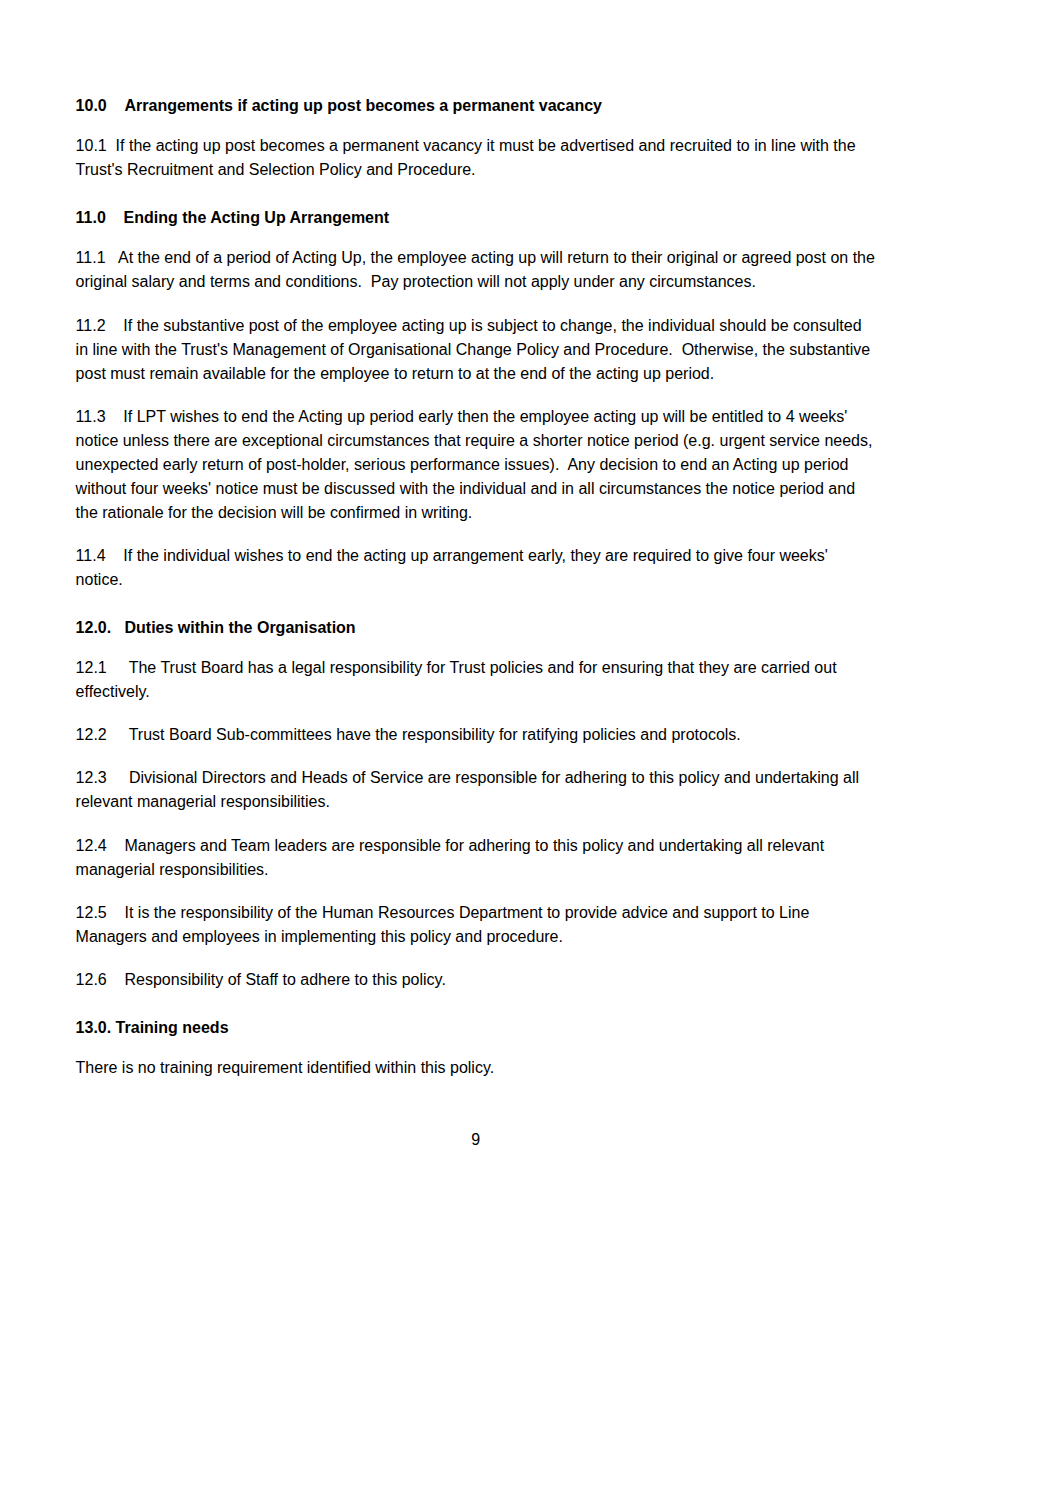10.0 Arrangements if acting up post becomes a permanent vacancy
10.1 If the acting up post becomes a permanent vacancy it must be advertised and recruited to in line with the Trust's Recruitment and Selection Policy and Procedure.
11.0 Ending the Acting Up Arrangement
11.1 At the end of a period of Acting Up, the employee acting up will return to their original or agreed post on the original salary and terms and conditions. Pay protection will not apply under any circumstances.
11.2 If the substantive post of the employee acting up is subject to change, the individual should be consulted in line with the Trust's Management of Organisational Change Policy and Procedure. Otherwise, the substantive post must remain available for the employee to return to at the end of the acting up period.
11.3 If LPT wishes to end the Acting up period early then the employee acting up will be entitled to 4 weeks' notice unless there are exceptional circumstances that require a shorter notice period (e.g. urgent service needs, unexpected early return of post-holder, serious performance issues). Any decision to end an Acting up period without four weeks' notice must be discussed with the individual and in all circumstances the notice period and the rationale for the decision will be confirmed in writing.
11.4 If the individual wishes to end the acting up arrangement early, they are required to give four weeks' notice.
12.0. Duties within the Organisation
12.1 The Trust Board has a legal responsibility for Trust policies and for ensuring that they are carried out effectively.
12.2 Trust Board Sub-committees have the responsibility for ratifying policies and protocols.
12.3 Divisional Directors and Heads of Service are responsible for adhering to this policy and undertaking all relevant managerial responsibilities.
12.4 Managers and Team leaders are responsible for adhering to this policy and undertaking all relevant managerial responsibilities.
12.5 It is the responsibility of the Human Resources Department to provide advice and support to Line Managers and employees in implementing this policy and procedure.
12.6 Responsibility of Staff to adhere to this policy.
13.0. Training needs
There is no training requirement identified within this policy.
9